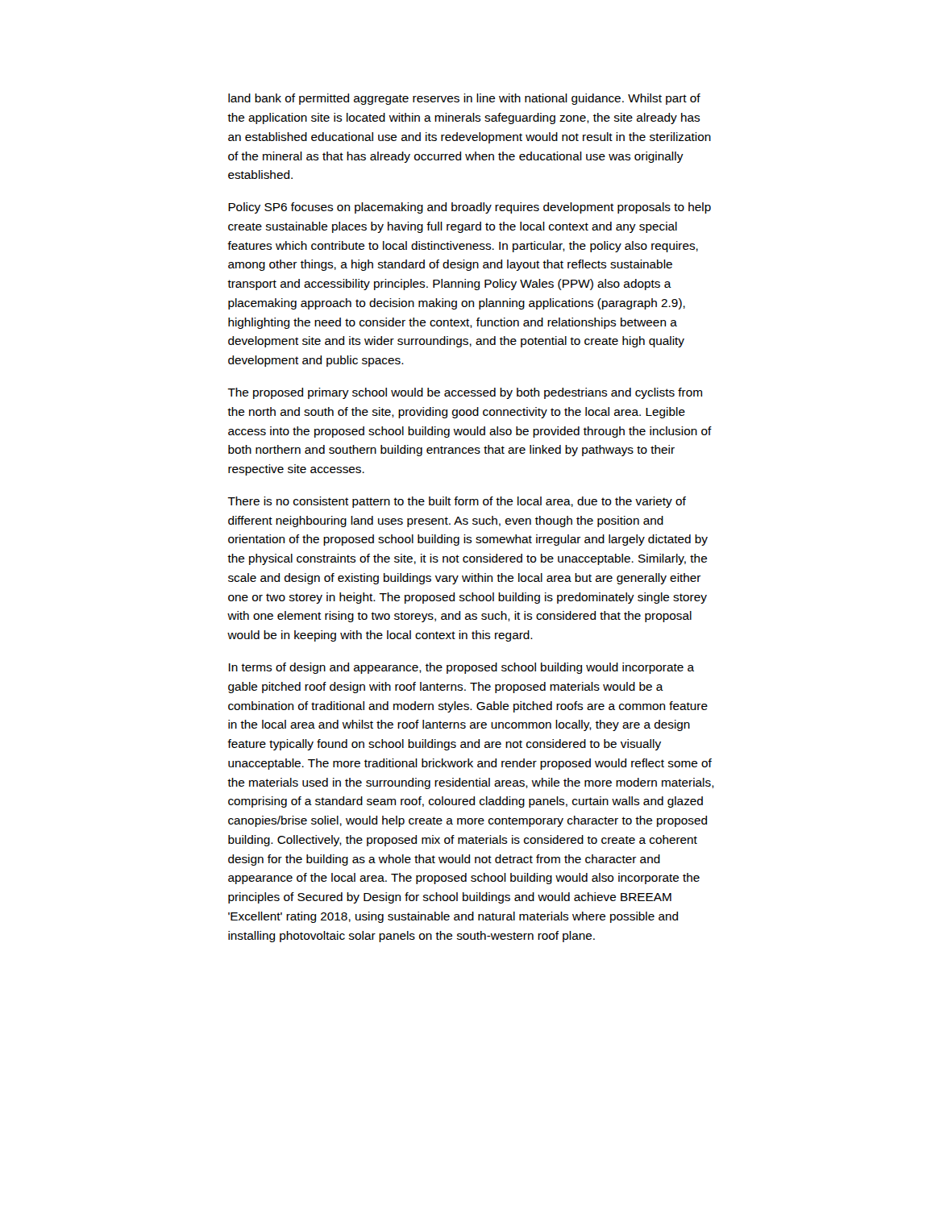land bank of permitted aggregate reserves in line with national guidance. Whilst part of the application site is located within a minerals safeguarding zone, the site already has an established educational use and its redevelopment would not result in the sterilization of the mineral as that has already occurred when the educational use was originally established.
Policy SP6 focuses on placemaking and broadly requires development proposals to help create sustainable places by having full regard to the local context and any special features which contribute to local distinctiveness. In particular, the policy also requires, among other things, a high standard of design and layout that reflects sustainable transport and accessibility principles. Planning Policy Wales (PPW) also adopts a placemaking approach to decision making on planning applications (paragraph 2.9), highlighting the need to consider the context, function and relationships between a development site and its wider surroundings, and the potential to create high quality development and public spaces.
The proposed primary school would be accessed by both pedestrians and cyclists from the north and south of the site, providing good connectivity to the local area. Legible access into the proposed school building would also be provided through the inclusion of both northern and southern building entrances that are linked by pathways to their respective site accesses.
There is no consistent pattern to the built form of the local area, due to the variety of different neighbouring land uses present. As such, even though the position and orientation of the proposed school building is somewhat irregular and largely dictated by the physical constraints of the site, it is not considered to be unacceptable. Similarly, the scale and design of existing buildings vary within the local area but are generally either one or two storey in height. The proposed school building is predominately single storey with one element rising to two storeys, and as such, it is considered that the proposal would be in keeping with the local context in this regard.
In terms of design and appearance, the proposed school building would incorporate a gable pitched roof design with roof lanterns. The proposed materials would be a combination of traditional and modern styles. Gable pitched roofs are a common feature in the local area and whilst the roof lanterns are uncommon locally, they are a design feature typically found on school buildings and are not considered to be visually unacceptable. The more traditional brickwork and render proposed would reflect some of the materials used in the surrounding residential areas, while the more modern materials, comprising of a standard seam roof, coloured cladding panels, curtain walls and glazed canopies/brise soliel, would help create a more contemporary character to the proposed building. Collectively, the proposed mix of materials is considered to create a coherent design for the building as a whole that would not detract from the character and appearance of the local area. The proposed school building would also incorporate the principles of Secured by Design for school buildings and would achieve BREEAM 'Excellent' rating 2018, using sustainable and natural materials where possible and installing photovoltaic solar panels on the south-western roof plane.